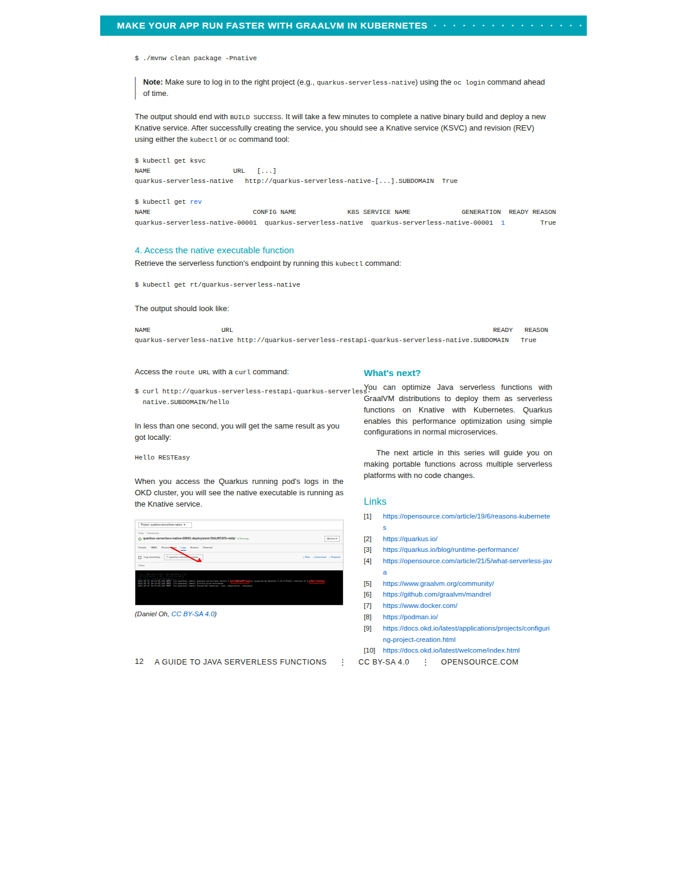Make your app run faster with GraalVM in Kubernetes · · · · · · · · · · · · · · · · · · · · · · · · · ·
$ ./mvnw clean package -Pnative
Note: Make sure to log in to the right project (e.g., quarkus-serverless-native) using the oc login command ahead of time.
The output should end with BUILD SUCCESS. It will take a few minutes to complete a native binary build and deploy a new Knative service. After successfully creating the service, you should see a Knative service (KSVC) and revision (REV) using either the kubectl or oc command tool:
$ kubectl get ksvc
NAME                     URL   [...]
quarkus-serverless-native   http://quarkus-serverless-native-[...].SUBDOMAIN  True

$ kubectl get rev
NAME                          CONFIG NAME             K8S SERVICE NAME             GENERATION  READY REASON
quarkus-serverless-native-00001  quarkus-serverless-native  quarkus-serverless-native-00001  1         True
4. Access the native executable function
Retrieve the serverless function's endpoint by running this kubectl command:
$ kubectl get rt/quarkus-serverless-native
The output should look like:
NAME                  URL                                                                  READY   REASON
quarkus-serverless-native http://quarkus-serverless-restapi-quarkus-serverless-native.SUBDOMAIN   True
Access the route URL with a curl command:
$ curl http://quarkus-serverless-restapi-quarkus-serverless-
  native.SUBDOMAIN/hello
In less than one second, you will get the same result as you got locally:
Hello RESTEasy
When you access the Quarkus running pod's logs in the OKD cluster, you will see the native executable is running as the Knative service.
Project: quarkus-serverless-native ▾
Pods › Pod details
quarkus-serverless-native-00001-deployment-5bfcf67d7b-rwhjr ⟳ Running Actions ▾
Details YAML Environment Logs Events Terminal
Log streaming... ⬡ quarkus-serverless-native ⤓ Raw ⤓ Download ⤢ Expand
0 lines
__ ____ __ _____ ___ __ ____ ______ --/ __ \/ / / / _ | / _ \/ //_/ / / / __/ -/ /_/ / /_/ / __ |/ , _/ ,< / /_/ /\ \ --\___\_\____/_/ |_/_/|_/_/|_|\____/___/
2021-05-31 10:13:05,620 INFO [io.quarkus] (main) quarkus-serverless-native 1.0.0-SNAPSHOT native (powered by Quarkus 1.13.4.Final) started in 0.018s. Listen
2021-05-31 10:13:05,620 INFO [io.quarkus] (main) Profile prod activated.
2021-05-31 10:13:05,620 INFO [io.quarkus] (main) Installed features: [cdi, kubernetes, resteasy]
(Daniel Oh, CC BY-SA 4.0)
What's next?
You can optimize Java serverless functions with GraalVM distributions to deploy them as serverless functions on Knative with Kubernetes. Quarkus enables this performance optimization using simple configurations in normal microservices.
The next article in this series will guide you on making portable functions across multiple serverless platforms with no code changes.
Links
[1] https://opensource.com/article/19/6/reasons-kubernetes
[2] https://quarkus.io/
[3] https://quarkus.io/blog/runtime-performance/
[4] https://opensource.com/article/21/5/what-serverless-java
[5] https://www.graalvm.org/community/
[6] https://github.com/graalvm/mandrel
[7] https://www.docker.com/
[8] https://podman.io/
[9] https://docs.okd.io/latest/applications/projects/configuring-project-creation.html
[10] https://docs.okd.io/latest/welcome/index.html
12 A guide to Java serverless functions ⋮ CC BY-SA 4.0 ⋮ Opensource.com